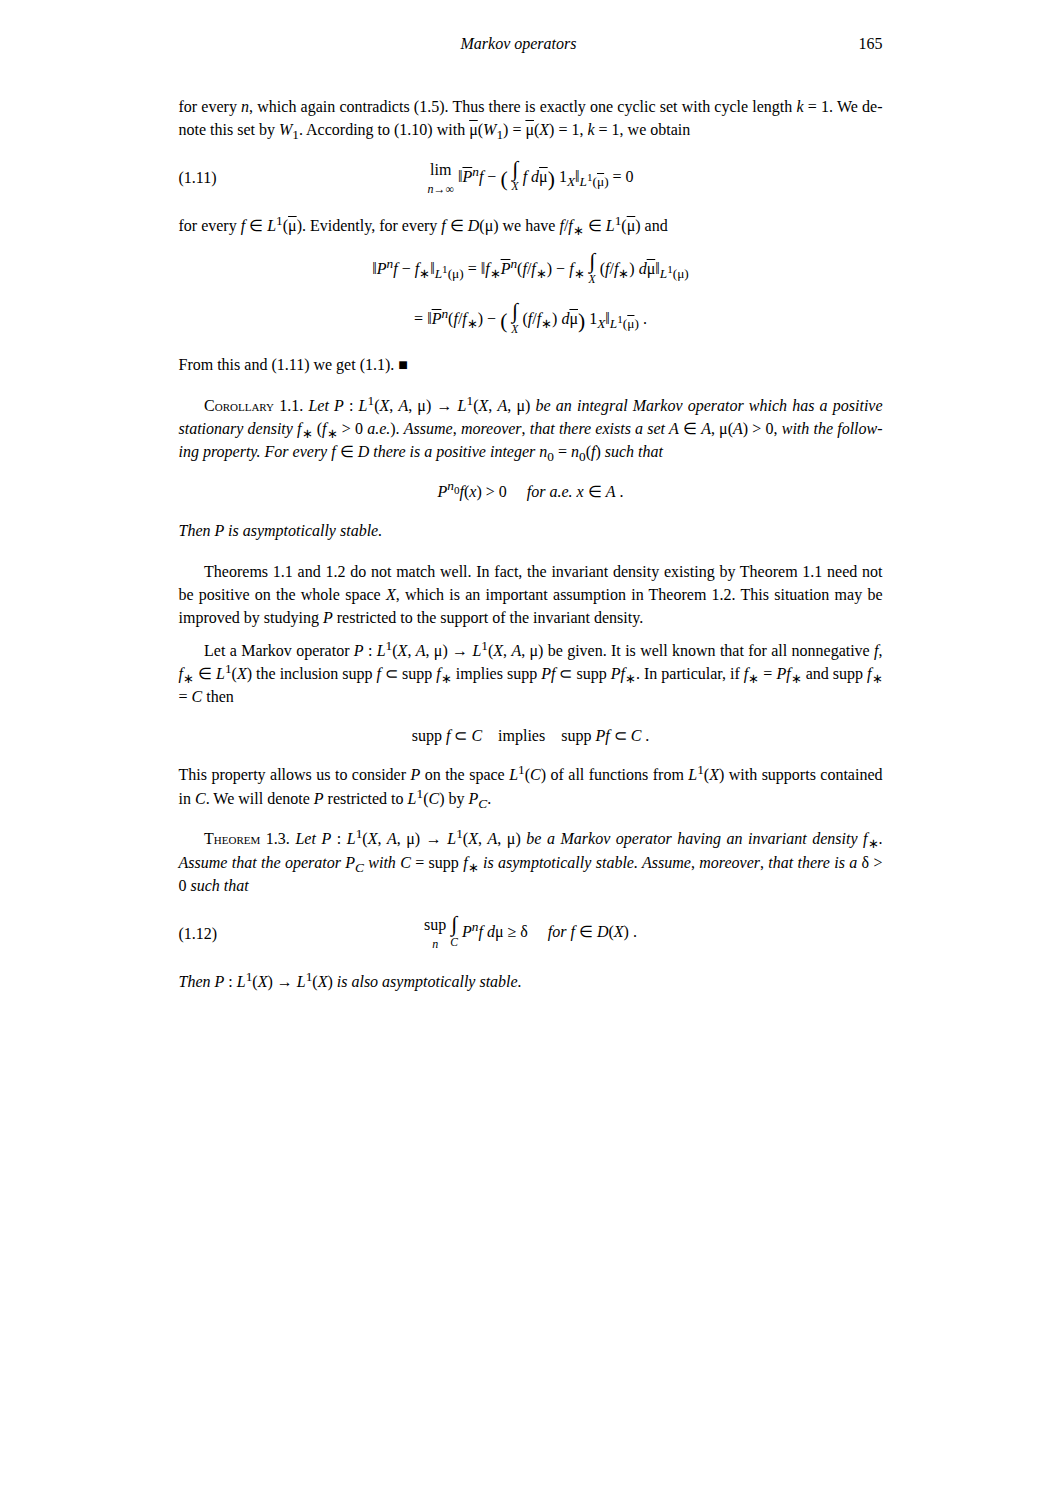Markov operators 165
for every n, which again contradicts (1.5). Thus there is exactly one cyclic set with cycle length k = 1. We denote this set by W1. According to (1.10) with μ(W1) = μ(X) = 1, k = 1, we obtain
(1.11) lim n→∞ ‖Pnf − ( ∫X f dμ) 1X‖L1(μ) = 0
for every f ∈ L1(μ). Evidently, for every f ∈ D(μ) we have f/f∗ ∈ L1(μ) and
‖Pnf − f∗‖L1(μ) = ‖f∗Pn(f/f∗) − f∗ ∫X (f/f∗) dμ‖L1(μ)
= ‖Pn(f/f∗) − ( ∫X (f/f∗) dμ) 1X‖L1(μ) .
From this and (1.11) we get (1.1). ■
Corollary 1.1. Let P : L1(X, A, μ) → L1(X, A, μ) be an integral Markov operator which has a positive stationary density f∗ (f∗ > 0 a.e.). Assume, moreover, that there exists a set A ∈ A, μ(A) > 0, with the following property. For every f ∈ D there is a positive integer n0 = n0(f) such that
Pn0f(x) > 0 for a.e. x ∈ A .
Then P is asymptotically stable.
Theorems 1.1 and 1.2 do not match well. In fact, the invariant density existing by Theorem 1.1 need not be positive on the whole space X, which is an important assumption in Theorem 1.2. This situation may be improved by studying P restricted to the support of the invariant density.
Let a Markov operator P : L1(X, A, μ) → L1(X, A, μ) be given. It is well known that for all nonnegative f, f∗ ∈ L1(X) the inclusion supp f ⊂ supp f∗ implies supp Pf ⊂ supp Pf∗. In particular, if f∗ = Pf∗ and supp f∗ = C then
supp f ⊂ C implies supp Pf ⊂ C .
This property allows us to consider P on the space L1(C) of all functions from L1(X) with supports contained in C. We will denote P restricted to L1(C) by PC.
Theorem 1.3. Let P : L1(X, A, μ) → L1(X, A, μ) be a Markov operator having an invariant density f∗. Assume that the operator PC with C = supp f∗ is asymptotically stable. Assume, moreover, that there is a δ > 0 such that
(1.12) sup n ∫C Pnf dμ ≥ δ for f ∈ D(X) .
Then P : L1(X) → L1(X) is also asymptotically stable.